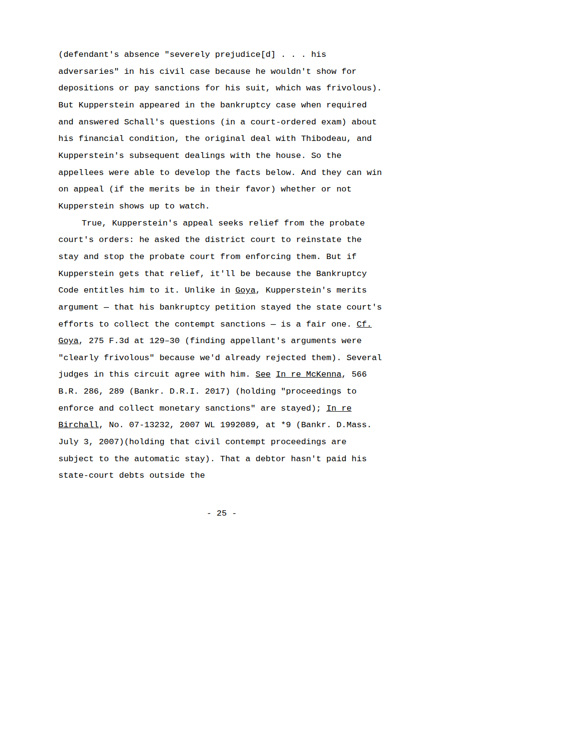(defendant's absence "severely prejudice[d] . . . his adversaries" in his civil case because he wouldn't show for depositions or pay sanctions for his suit, which was frivolous). But Kupperstein appeared in the bankruptcy case when required and answered Schall's questions (in a court-ordered exam) about his financial condition, the original deal with Thibodeau, and Kupperstein's subsequent dealings with the house. So the appellees were able to develop the facts below. And they can win on appeal (if the merits be in their favor) whether or not Kupperstein shows up to watch.
True, Kupperstein's appeal seeks relief from the probate court's orders: he asked the district court to reinstate the stay and stop the probate court from enforcing them. But if Kupperstein gets that relief, it'll be because the Bankruptcy Code entitles him to it. Unlike in Goya, Kupperstein's merits argument — that his bankruptcy petition stayed the state court's efforts to collect the contempt sanctions — is a fair one. Cf. Goya, 275 F.3d at 129–30 (finding appellant's arguments were "clearly frivolous" because we'd already rejected them). Several judges in this circuit agree with him. See In re McKenna, 566 B.R. 286, 289 (Bankr. D.R.I. 2017) (holding "proceedings to enforce and collect monetary sanctions" are stayed); In re Birchall, No. 07-13232, 2007 WL 1992089, at *9 (Bankr. D.Mass. July 3, 2007)(holding that civil contempt proceedings are subject to the automatic stay). That a debtor hasn't paid his state-court debts outside the
- 25 -